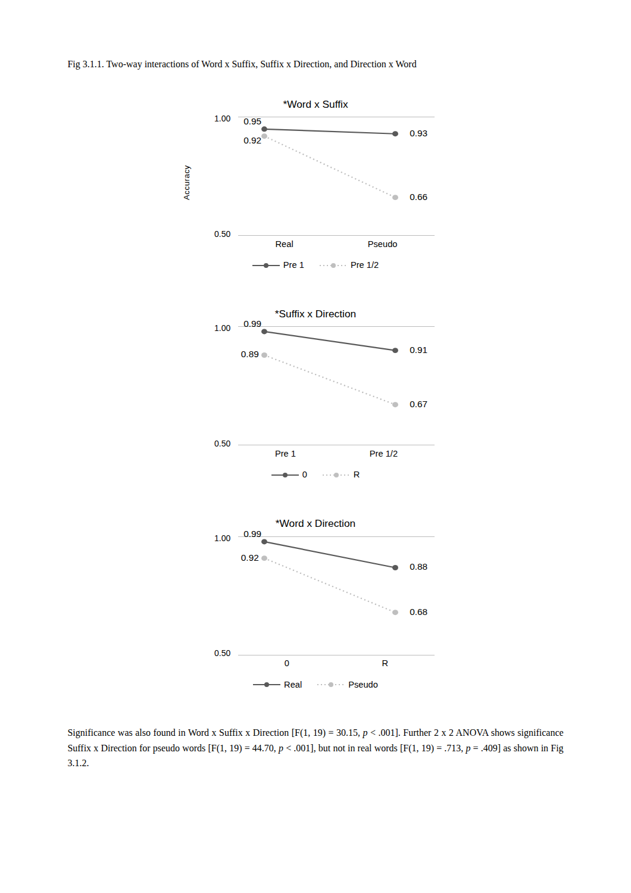Fig 3.1.1. Two-way interactions of Word x Suffix, Suffix x Direction, and Direction x Word
*Word x Suffix
Accuracy 1.00 0.50
0.95 0.92 0.93 0.66
Real Pseudo
Pre 1 Pre 1/2
*Suffix x Direction
1.00 0.50
0.99 0.89 0.91 0.67
Pre 1 Pre 1/2
0 R
*Word x Direction
1.00 0.50
0.99 0.92 0.88 0.68
0 R
Real Pseudo
Significance was also found in Word x Suffix x Direction [F(1, 19) = 30.15, p < .001]. Further 2 x 2 ANOVA shows significance Suffix x Direction for pseudo words [F(1, 19) = 44.70, p < .001], but not in real words [F(1, 19) = .713, p = .409] as shown in Fig 3.1.2.